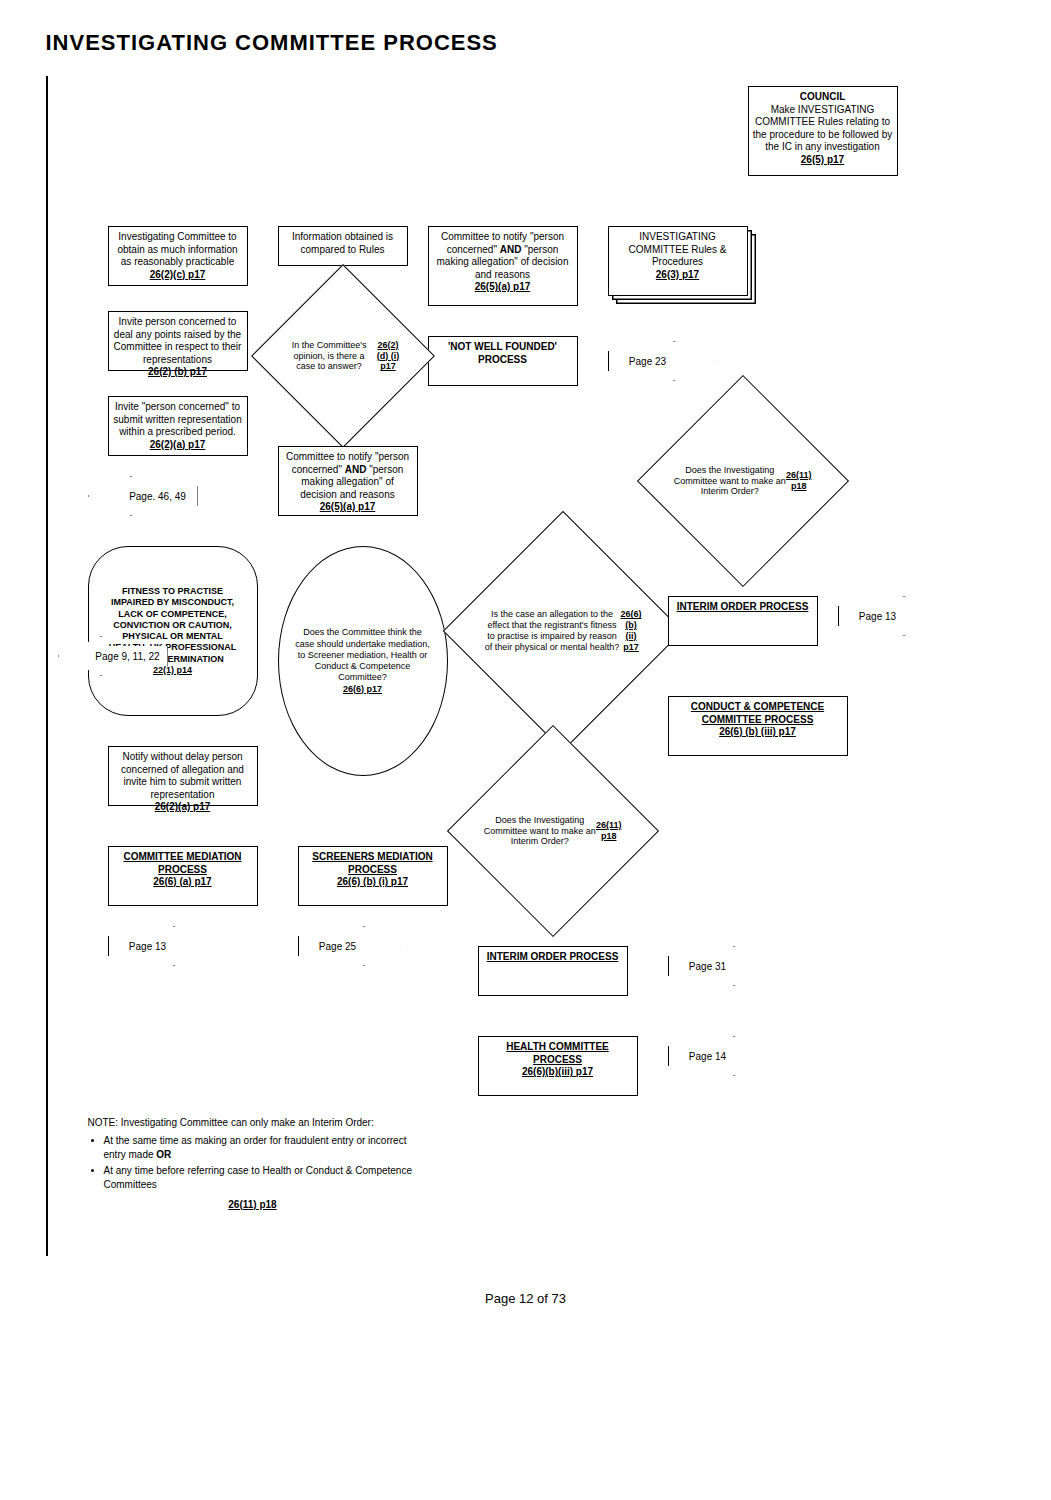INVESTIGATING COMMITTEE PROCESS
COUNCIL
Make INVESTIGATING COMMITTEE Rules relating to the procedure to be followed by the IC in any investigation
26(5) p17
INVESTIGATING COMMITTEE Rules & Procedures
26(3) p17
Committee to notify "person concerned" AND "person making allegation" of decision and reasons
26(5)(a) p17
'NOT WELL FOUNDED'
PROCESS
Page 23
Information obtained is compared to Rules
In the Committee's opinion, is there a case to answer?
26(2) (d) (i) p17
Committee to notify "person concerned" AND "person making allegation" of decision and reasons
26(5)(a) p17
Investigating Committee to obtain as much information as reasonably practicable
26(2)(c) p17
Invite person concerned to deal any points raised by the Committee in respect to their representations
26(2) (b) p17
Invite "person concerned" to submit written representation within a prescribed period.
26(2)(a) p17
Does the Committee think the case should undertake mediation, to Screener mediation, Health or Conduct & Competence Committee?
26(6) p17
FITNESS TO PRACTISE IMPAIRED BY MISCONDUCT, LACK OF COMPETENCE, CONVICTION OR CAUTION, PHYSICAL OR MENTAL HEALTH, UK PROFESSIONAL BODY DETERMINATION
22(1) p14
Notify without delay person concerned of allegation and invite him to submit written representation
26(2)(a) p17
Page. 46, 49
Page 9, 11, 22
COMMITTEE MEDIATION PROCESS
26(6) (a) p17
Page 13
SCREENERS MEDIATION PROCESS
26(6) (b) (i) p17
Page 25
Is the case an allegation to the effect that the registrant's fitness to practise is impaired by reason of their physical or mental health?
26(6)(b)(ii) p17
Does the Investigating Committee want to make an Interim Order?
26(11) p18
Does the Investigating Committee want to make an Interim Order?
26(11) p18
INTERIM ORDER PROCESS
Page 13
CONDUCT & COMPETENCE COMMITTEE PROCESS
26(6) (b) (iii) p17
INTERIM ORDER PROCESS
Page 31
HEALTH COMMITTEE PROCESS
26(6)(b)(iii) p17
Page 14
NOTE: Investigating Committee can only make an Interim Order:
At the same time as making an order for fraudulent entry or incorrect entry made OR
At any time before referring case to Health or Conduct & Competence Committees
26(11) p18
Page 12 of 73